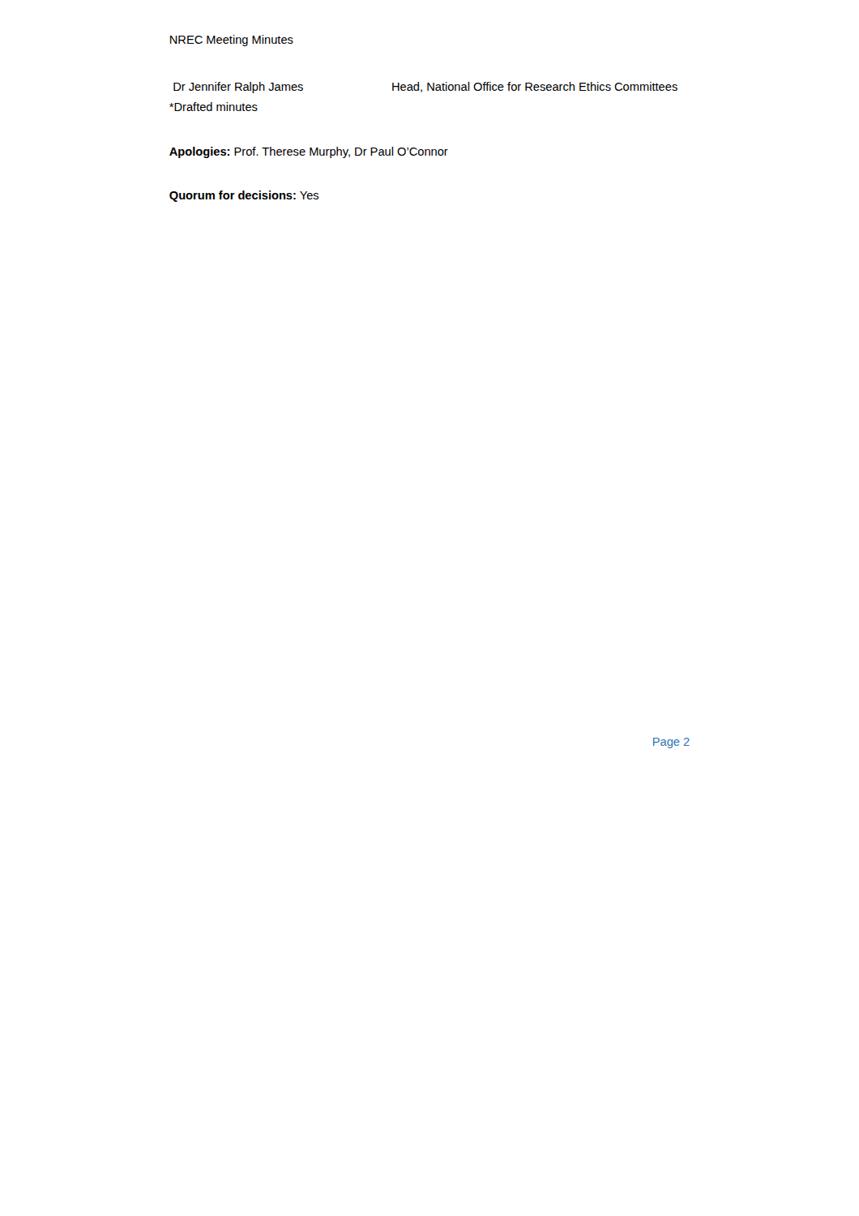NREC Meeting Minutes
Dr Jennifer Ralph James
Head, National Office for Research Ethics Committees
*Drafted minutes
Apologies: Prof. Therese Murphy, Dr Paul O’Connor
Quorum for decisions: Yes
Page 2